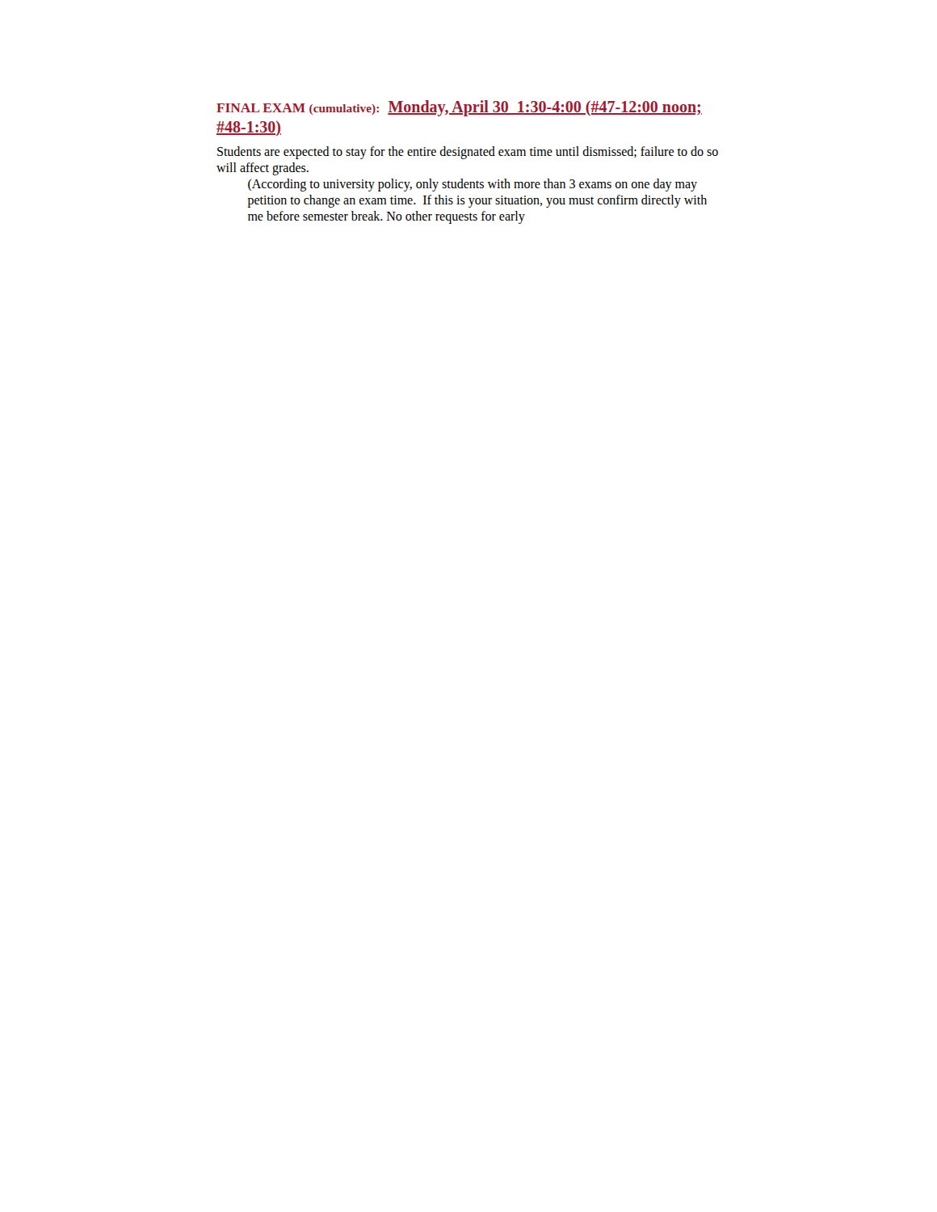FINAL EXAM (cumulative): Monday, April 30 1:30-4:00 (#47-12:00 noon; #48-1:30)
Students are expected to stay for the entire designated exam time until dismissed; failure to do so will affect grades.
(According to university policy, only students with more than 3 exams on one day may petition to change an exam time. If this is your situation, you must confirm directly with me before semester break. No other requests for early